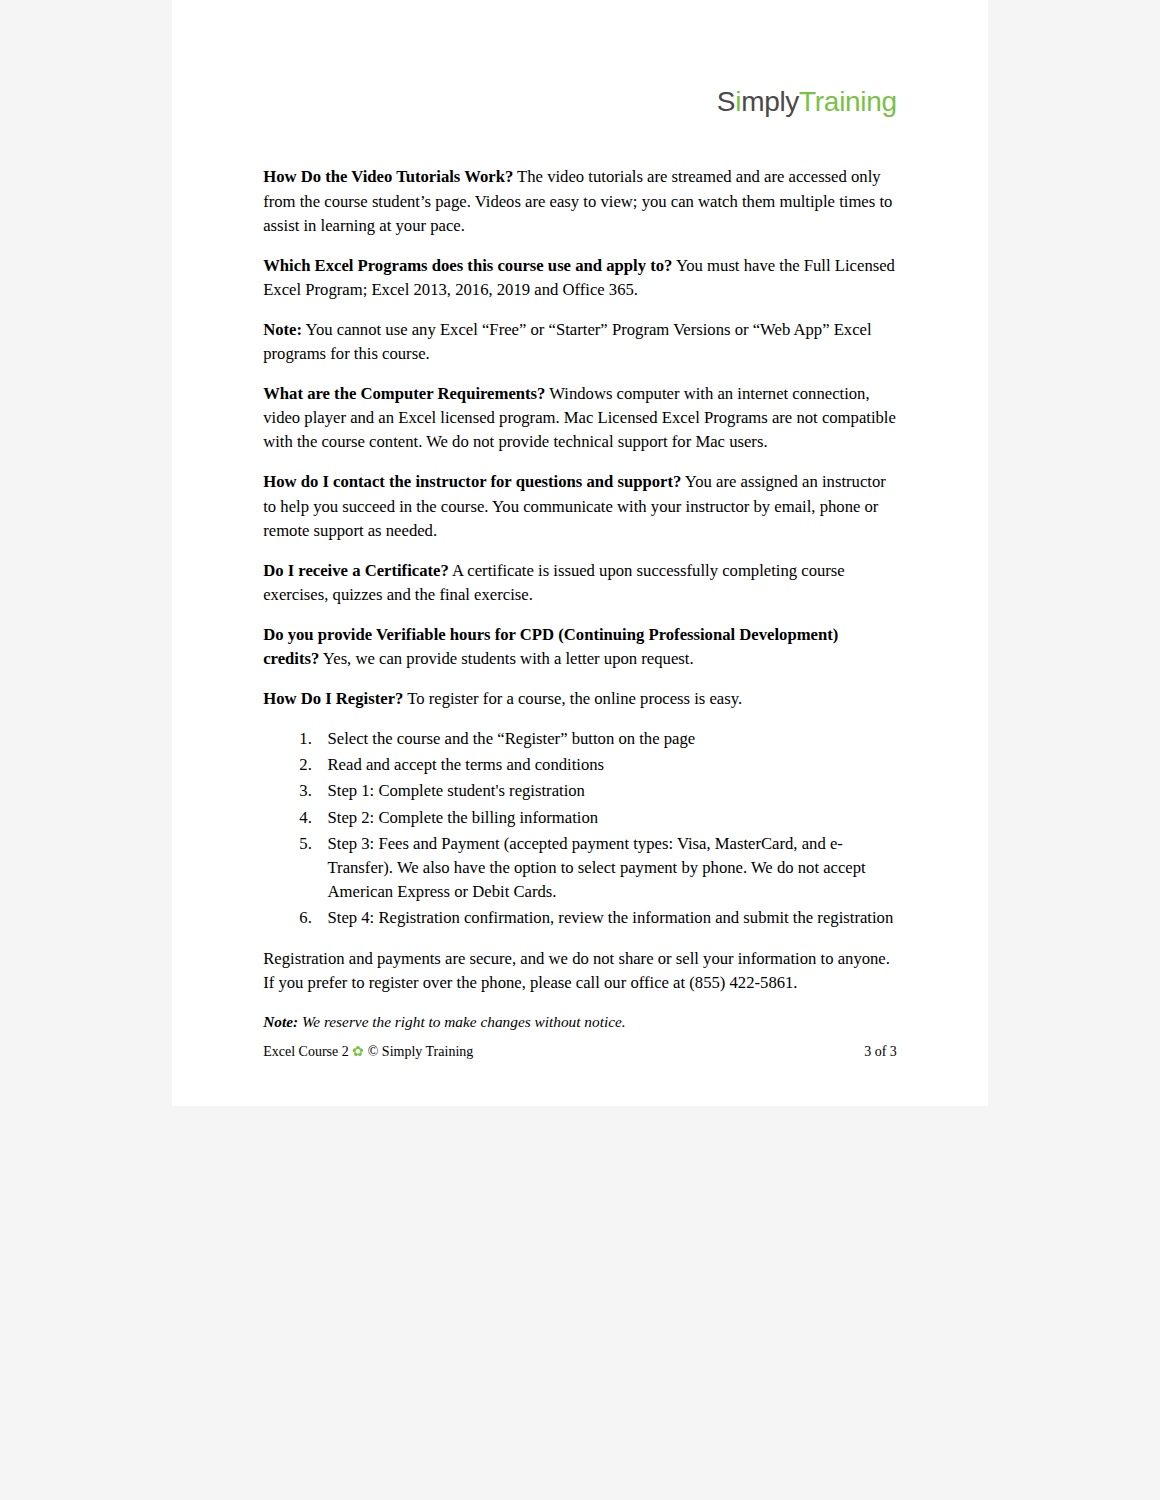Simply Training
How Do the Video Tutorials Work? The video tutorials are streamed and are accessed only from the course student’s page. Videos are easy to view; you can watch them multiple times to assist in learning at your pace.
Which Excel Programs does this course use and apply to? You must have the Full Licensed Excel Program; Excel 2013, 2016, 2019 and Office 365.
Note: You cannot use any Excel “Free” or “Starter” Program Versions or “Web App” Excel programs for this course.
What are the Computer Requirements? Windows computer with an internet connection, video player and an Excel licensed program. Mac Licensed Excel Programs are not compatible with the course content. We do not provide technical support for Mac users.
How do I contact the instructor for questions and support? You are assigned an instructor to help you succeed in the course. You communicate with your instructor by email, phone or remote support as needed.
Do I receive a Certificate? A certificate is issued upon successfully completing course exercises, quizzes and the final exercise.
Do you provide Verifiable hours for CPD (Continuing Professional Development) credits? Yes, we can provide students with a letter upon request.
How Do I Register? To register for a course, the online process is easy.
Select the course and the “Register” button on the page
Read and accept the terms and conditions
Step 1: Complete student's registration
Step 2: Complete the billing information
Step 3: Fees and Payment (accepted payment types: Visa, MasterCard, and e-Transfer). We also have the option to select payment by phone. We do not accept American Express or Debit Cards.
Step 4: Registration confirmation, review the information and submit the registration
Registration and payments are secure, and we do not share or sell your information to anyone. If you prefer to register over the phone, please call our office at (855) 422-5861.
Note: We reserve the right to make changes without notice.
Excel Course 2 ✿ © Simply Training 3 of 3